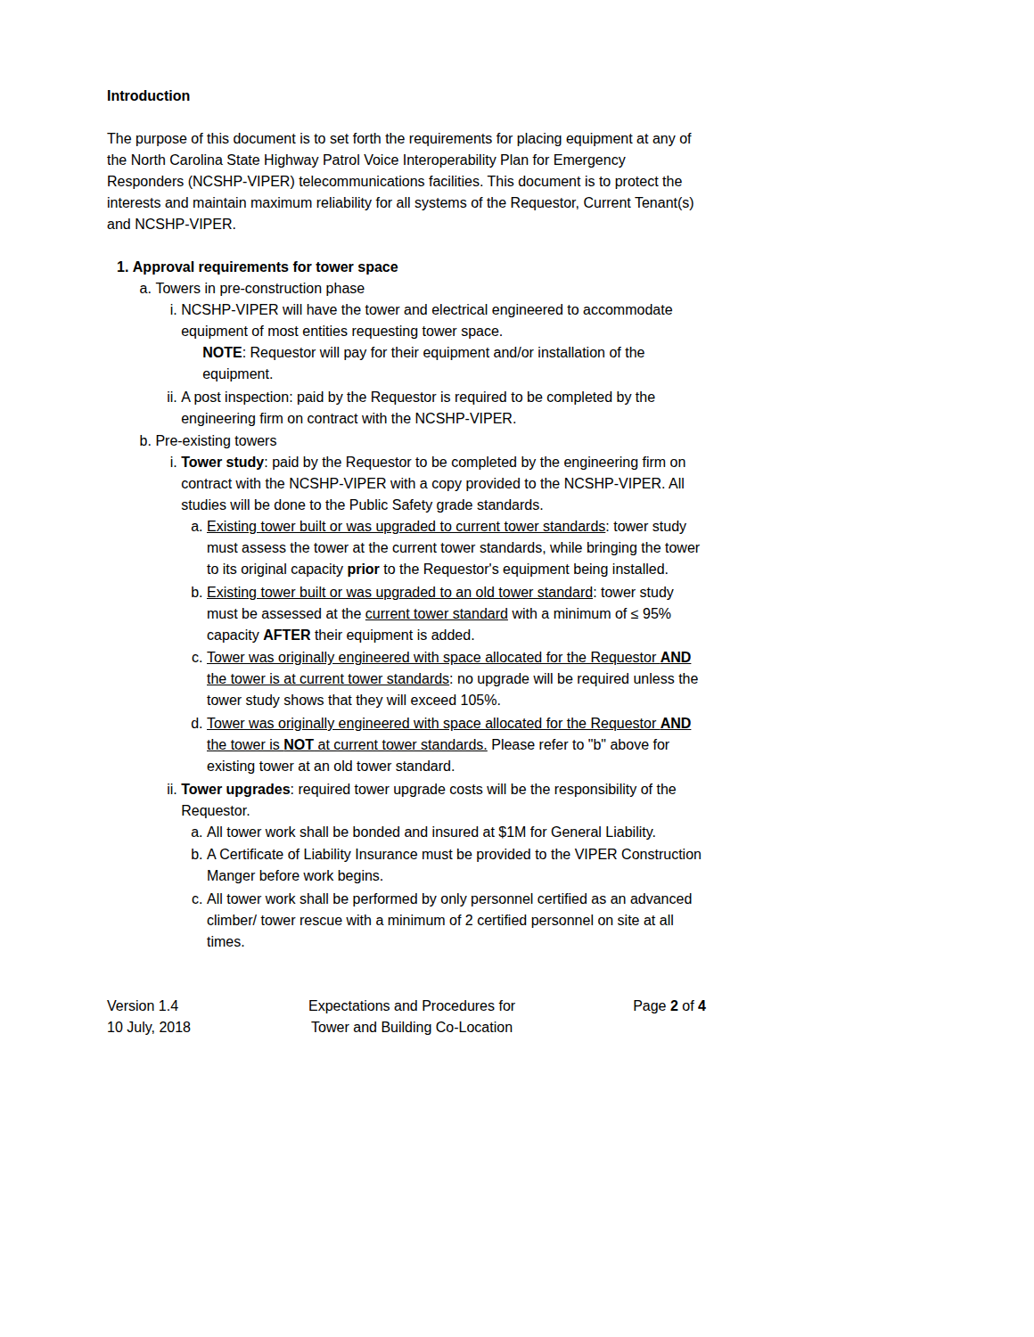Introduction
The purpose of this document is to set forth the requirements for placing equipment at any of the North Carolina State Highway Patrol Voice Interoperability Plan for Emergency Responders (NCSHP-VIPER) telecommunications facilities. This document is to protect the interests and maintain maximum reliability for all systems of the Requestor, Current Tenant(s) and NCSHP-VIPER.
Approval requirements for tower space
Towers in pre-construction phase
NCSHP-VIPER will have the tower and electrical engineered to accommodate equipment of most entities requesting tower space. NOTE: Requestor will pay for their equipment and/or installation of the equipment.
A post inspection: paid by the Requestor is required to be completed by the engineering firm on contract with the NCSHP-VIPER.
Pre-existing towers
Tower study: paid by the Requestor to be completed by the engineering firm on contract with the NCSHP-VIPER with a copy provided to the NCSHP-VIPER. All studies will be done to the Public Safety grade standards.
Existing tower built or was upgraded to current tower standards: tower study must assess the tower at the current tower standards, while bringing the tower to its original capacity prior to the Requestor's equipment being installed.
Existing tower built or was upgraded to an old tower standard: tower study must be assessed at the current tower standard with a minimum of ≤ 95% capacity AFTER their equipment is added.
Tower was originally engineered with space allocated for the Requestor AND the tower is at current tower standards: no upgrade will be required unless the tower study shows that they will exceed 105%.
Tower was originally engineered with space allocated for the Requestor AND the tower is NOT at current tower standards. Please refer to "b" above for existing tower at an old tower standard.
Tower upgrades: required tower upgrade costs will be the responsibility of the Requestor.
All tower work shall be bonded and insured at $1M for General Liability.
A Certificate of Liability Insurance must be provided to the VIPER Construction Manger before work begins.
All tower work shall be performed by only personnel certified as an advanced climber/ tower rescue with a minimum of 2 certified personnel on site at all times.
Version 1.4 10 July, 2018
Expectations and Procedures for Tower and Building Co-Location
Page 2 of 4